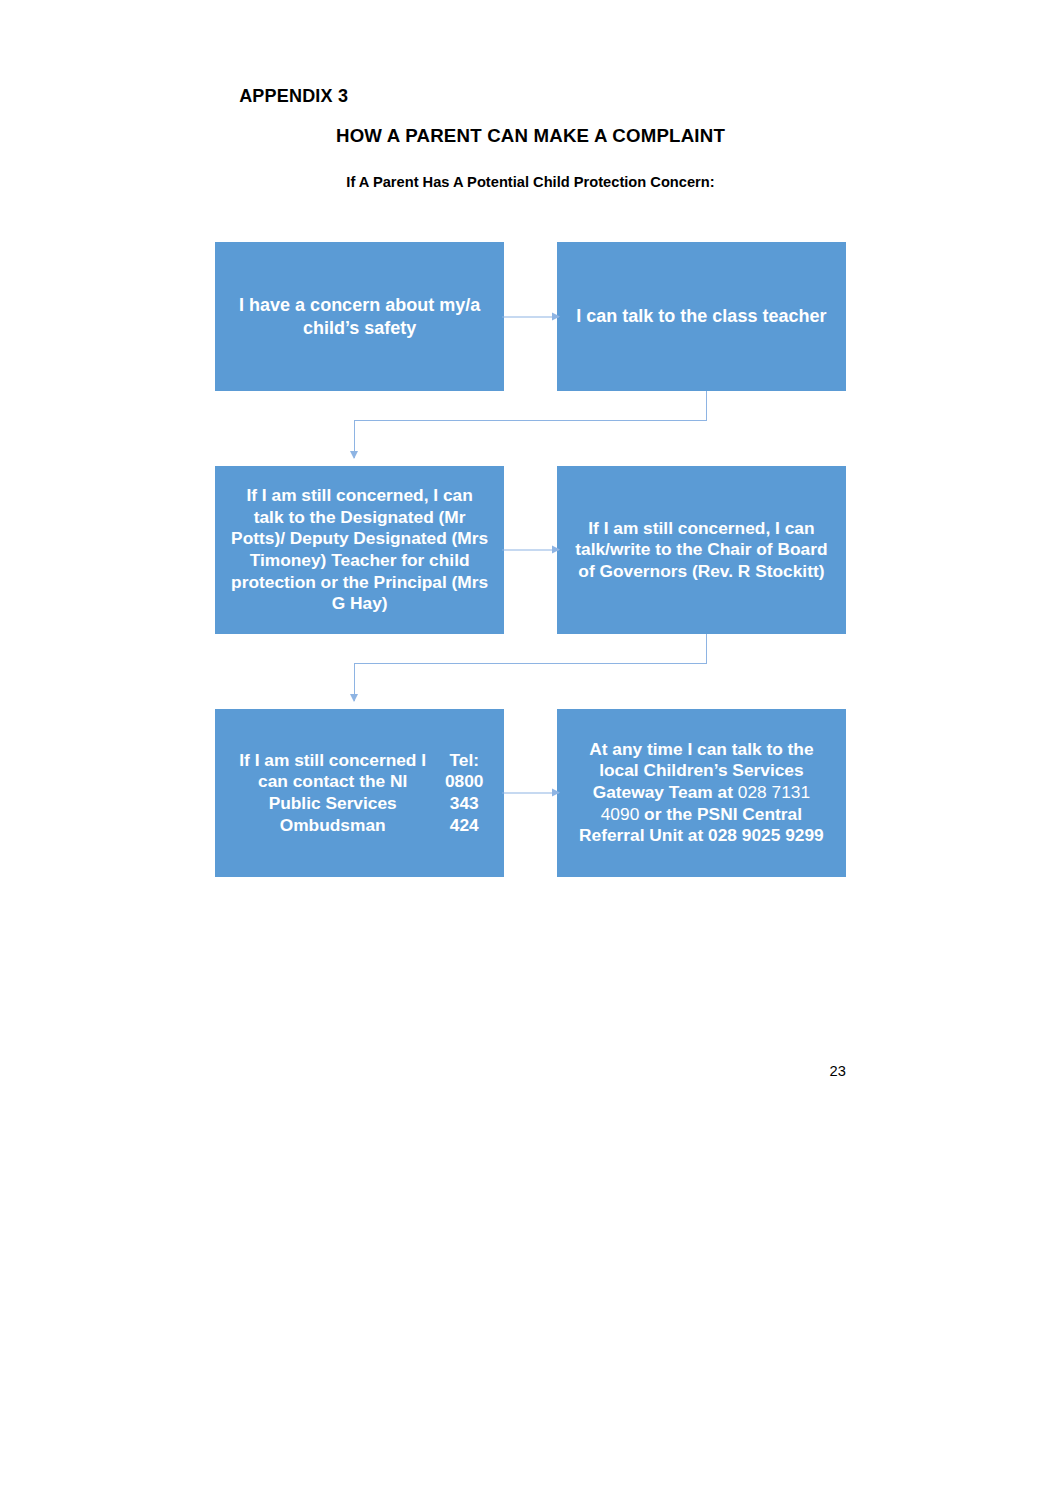APPENDIX 3
HOW A PARENT CAN MAKE A COMPLAINT
If A Parent Has A Potential Child Protection Concern:
I have a concern about my/a child’s safety
I can talk to the class teacher
If I am still concerned, I can talk to the Designated (Mr Potts)/ Deputy Designated (Mrs Timoney) Teacher for child protection or the Principal (Mrs G Hay)
If I am still concerned, I can talk/write to the Chair of Board of Governors (Rev. R Stockitt)
If I am still concerned I can contact the NI Public Services Ombudsman
Tel: 0800 343 424
At any time I can talk to the local Children’s Services Gateway Team at 028 7131 4090 or the PSNI Central Referral Unit at 028 9025 9299
23